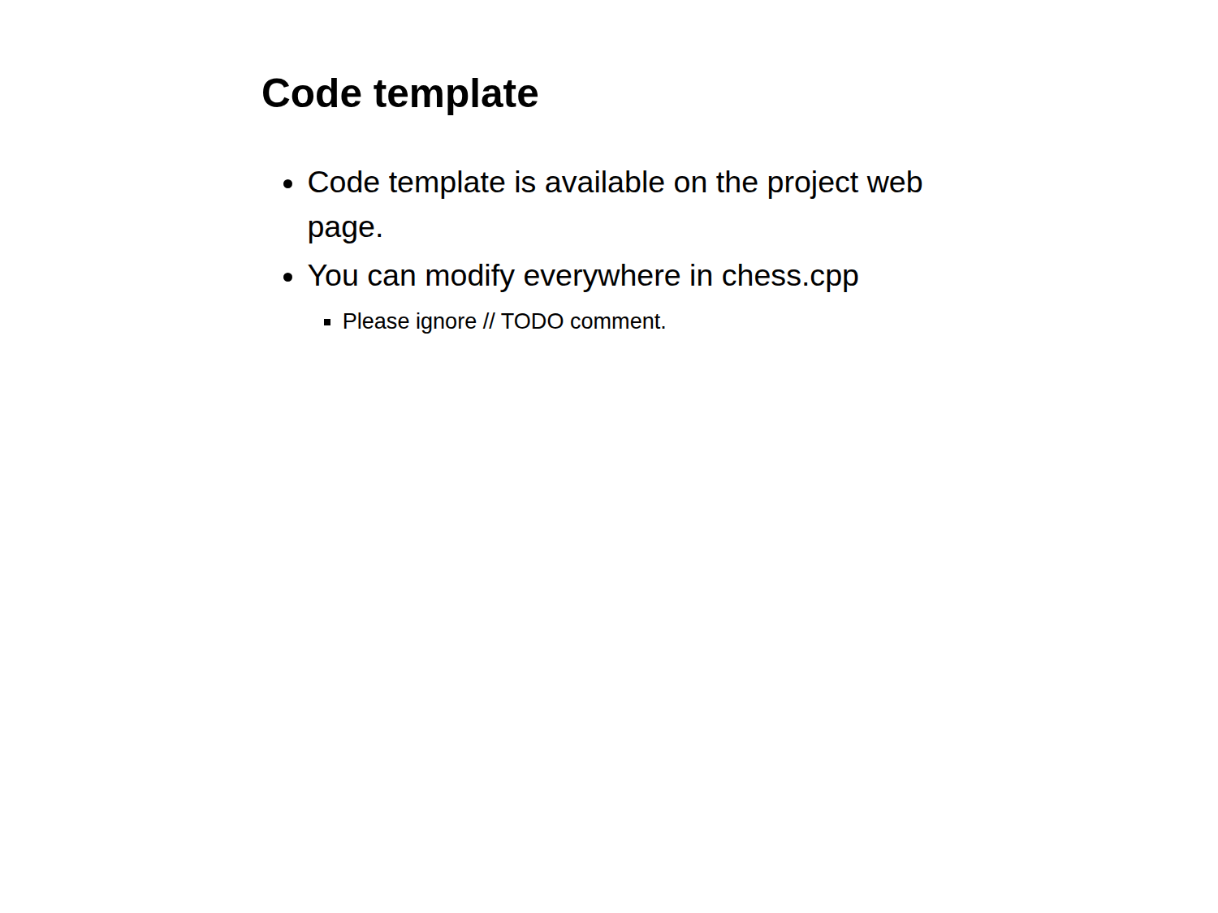Code template
Code template is available on the project web page.
You can modify everywhere in chess.cpp
Please ignore // TODO comment.